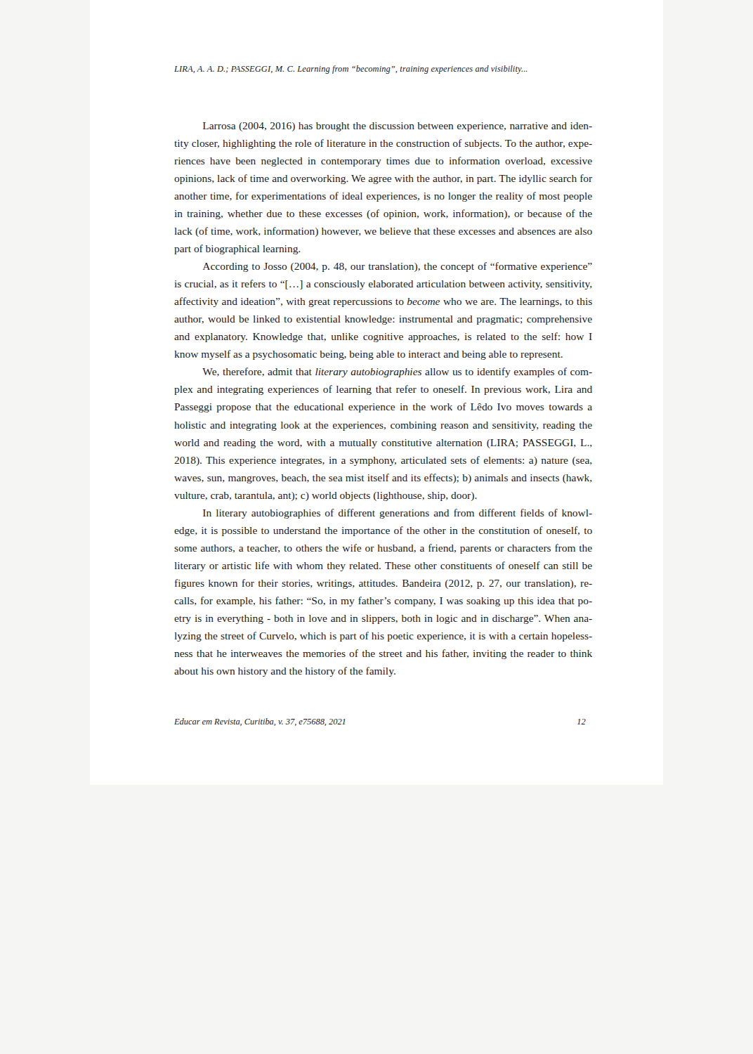LIRA, A. A. D.; PASSEGGI, M. C. Learning from “becoming”, training experiences and visibility...
Larrosa (2004, 2016) has brought the discussion between experience, narrative and identity closer, highlighting the role of literature in the construction of subjects. To the author, experiences have been neglected in contemporary times due to information overload, excessive opinions, lack of time and overworking. We agree with the author, in part. The idyllic search for another time, for experimentations of ideal experiences, is no longer the reality of most people in training, whether due to these excesses (of opinion, work, information), or because of the lack (of time, work, information) however, we believe that these excesses and absences are also part of biographical learning.
According to Josso (2004, p. 48, our translation), the concept of “formative experience” is crucial, as it refers to “[…] a consciously elaborated articulation between activity, sensitivity, affectivity and ideation”, with great repercussions to become who we are. The learnings, to this author, would be linked to existential knowledge: instrumental and pragmatic; comprehensive and explanatory. Knowledge that, unlike cognitive approaches, is related to the self: how I know myself as a psychosomatic being, being able to interact and being able to represent.
We, therefore, admit that literary autobiographies allow us to identify examples of complex and integrating experiences of learning that refer to oneself. In previous work, Lira and Passeggi propose that the educational experience in the work of Lêdo Ivo moves towards a holistic and integrating look at the experiences, combining reason and sensitivity, reading the world and reading the word, with a mutually constitutive alternation (LIRA; PASSEGGI, L., 2018). This experience integrates, in a symphony, articulated sets of elements: a) nature (sea, waves, sun, mangroves, beach, the sea mist itself and its effects); b) animals and insects (hawk, vulture, crab, tarantula, ant); c) world objects (lighthouse, ship, door).
In literary autobiographies of different generations and from different fields of knowledge, it is possible to understand the importance of the other in the constitution of oneself, to some authors, a teacher, to others the wife or husband, a friend, parents or characters from the literary or artistic life with whom they related. These other constituents of oneself can still be figures known for their stories, writings, attitudes. Bandeira (2012, p. 27, our translation), recalls, for example, his father: “So, in my father’s company, I was soaking up this idea that poetry is in everything - both in love and in slippers, both in logic and in discharge”. When analyzing the street of Curvelo, which is part of his poetic experience, it is with a certain hopelessness that he interweaves the memories of the street and his father, inviting the reader to think about his own history and the history of the family.
Educar em Revista, Curitiba, v. 37, e75688, 2021 12